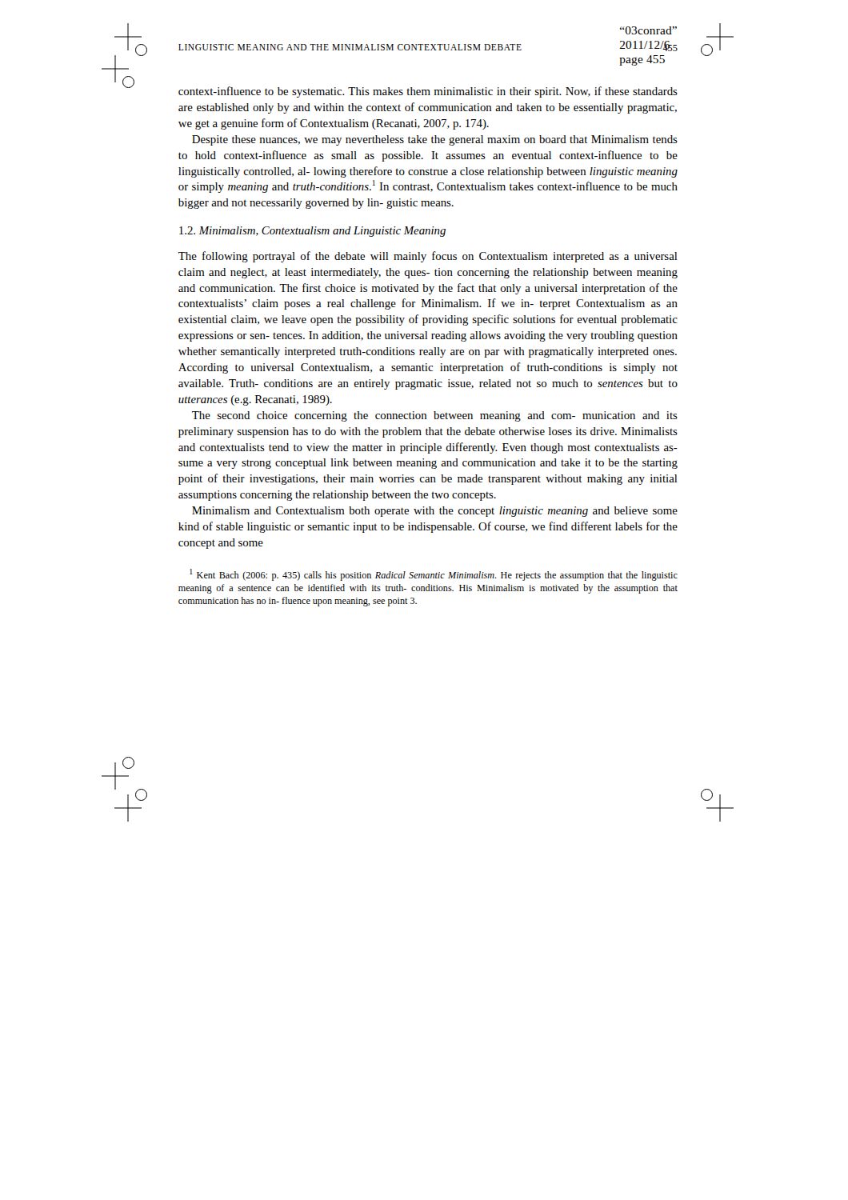“03conrad”
2011/12/6
page 455
LINGUISTIC MEANING AND THE MINIMALISM CONTEXTUALISM DEBATE 455
context-influence to be systematic. This makes them minimalistic in their spirit. Now, if these standards are established only by and within the context of communication and taken to be essentially pragmatic, we get a genuine form of Contextualism (Recanati, 2007, p. 174).
Despite these nuances, we may nevertheless take the general maxim on board that Minimalism tends to hold context-influence as small as possible. It assumes an eventual context-influence to be linguistically controlled, al- lowing therefore to construe a close relationship between linguistic meaning or simply meaning and truth-conditions.1 In contrast, Contextualism takes context-influence to be much bigger and not necessarily governed by lin- guistic means.
1.2. Minimalism, Contextualism and Linguistic Meaning
The following portrayal of the debate will mainly focus on Contextualism interpreted as a universal claim and neglect, at least intermediately, the ques- tion concerning the relationship between meaning and communication. The first choice is motivated by the fact that only a universal interpretation of the contextualists’ claim poses a real challenge for Minimalism. If we in- terpret Contextualism as an existential claim, we leave open the possibility of providing specific solutions for eventual problematic expressions or sen- tences. In addition, the universal reading allows avoiding the very troubling question whether semantically interpreted truth-conditions really are on par with pragmatically interpreted ones. According to universal Contextualism, a semantic interpretation of truth-conditions is simply not available. Truth- conditions are an entirely pragmatic issue, related not so much to sentences but to utterances (e.g. Recanati, 1989).
The second choice concerning the connection between meaning and com- munication and its preliminary suspension has to do with the problem that the debate otherwise loses its drive. Minimalists and contextualists tend to view the matter in principle differently. Even though most contextualists as- sume a very strong conceptual link between meaning and communication and take it to be the starting point of their investigations, their main worries can be made transparent without making any initial assumptions concerning the relationship between the two concepts.
Minimalism and Contextualism both operate with the concept linguistic meaning and believe some kind of stable linguistic or semantic input to be indispensable. Of course, we find different labels for the concept and some
1 Kent Bach (2006: p. 435) calls his position Radical Semantic Minimalism. He rejects the assumption that the linguistic meaning of a sentence can be identified with its truth- conditions. His Minimalism is motivated by the assumption that communication has no in- fluence upon meaning, see point 3.